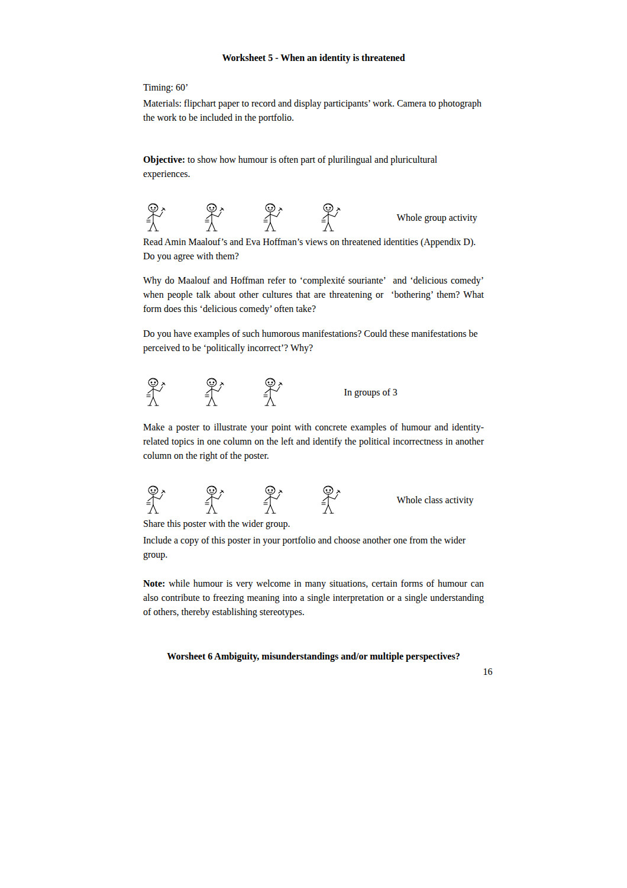Worksheet 5 - When an identity is threatened
Timing: 60’
Materials: flipchart paper to record and display participants’ work. Camera to photograph the work to be included in the portfolio.
Objective: to show how humour is often part of plurilingual and pluricultural experiences.
Whole group activity
Read Amin Maalouf’s and Eva Hoffman’s views on threatened identities (Appendix D). Do you agree with them?
Why do Maalouf and Hoffman refer to ‘complexité souriante’ and ‘delicious comedy’ when people talk about other cultures that are threatening or ‘bothering’ them? What form does this ‘delicious comedy’ often take?
Do you have examples of such humorous manifestations? Could these manifestations be perceived to be ‘politically incorrect’? Why?
In groups of 3
Make a poster to illustrate your point with concrete examples of humour and identity-related topics in one column on the left and identify the political incorrectness in another column on the right of the poster.
Whole class activity
Share this poster with the wider group.
Include a copy of this poster in your portfolio and choose another one from the wider group.
Note: while humour is very welcome in many situations, certain forms of humour can also contribute to freezing meaning into a single interpretation or a single understanding of others, thereby establishing stereotypes.
Worsheet 6 Ambiguity, misunderstandings and/or multiple perspectives?
16